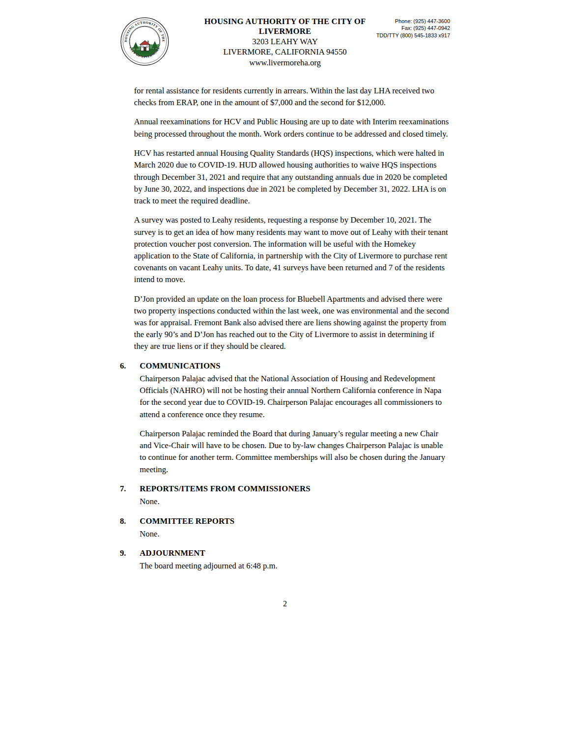HOUSING AUTHORITY OF THE CITY OF LIVERMORE
Phone: (925) 447-3600
Fax: (925) 447-0942
TDD/TTY (800) 545-1833 x917
HOUSING AUTHORITY OF THE CITY OF LIVERMORE
3203 LEAHY WAY
LIVERMORE, CALIFORNIA 94550
www.livermoreha.org
for rental assistance for residents currently in arrears. Within the last day LHA received two checks from ERAP, one in the amount of $7,000 and the second for $12,000.
Annual reexaminations for HCV and Public Housing are up to date with Interim reexaminations being processed throughout the month. Work orders continue to be addressed and closed timely.
HCV has restarted annual Housing Quality Standards (HQS) inspections, which were halted in March 2020 due to COVID-19. HUD allowed housing authorities to waive HQS inspections through December 31, 2021 and require that any outstanding annuals due in 2020 be completed by June 30, 2022, and inspections due in 2021 be completed by December 31, 2022. LHA is on track to meet the required deadline.
A survey was posted to Leahy residents, requesting a response by December 10, 2021. The survey is to get an idea of how many residents may want to move out of Leahy with their tenant protection voucher post conversion. The information will be useful with the Homekey application to the State of California, in partnership with the City of Livermore to purchase rent covenants on vacant Leahy units. To date, 41 surveys have been returned and 7 of the residents intend to move.
D’Jon provided an update on the loan process for Bluebell Apartments and advised there were two property inspections conducted within the last week, one was environmental and the second was for appraisal. Fremont Bank also advised there are liens showing against the property from the early 90’s and D’Jon has reached out to the City of Livermore to assist in determining if they are true liens or if they should be cleared.
6.
Communications
Chairperson Palajac advised that the National Association of Housing and Redevelopment Officials (NAHRO) will not be hosting their annual Northern California conference in Napa for the second year due to COVID-19. Chairperson Palajac encourages all commissioners to attend a conference once they resume.
Chairperson Palajac reminded the Board that during January’s regular meeting a new Chair and Vice-Chair will have to be chosen. Due to by-law changes Chairperson Palajac is unable to continue for another term. Committee memberships will also be chosen during the January meeting.
7.
Reports/Items from Commissioners
None.
8.
Committee Reports
None.
9.
Adjournment
The board meeting adjourned at 6:48 p.m.
2